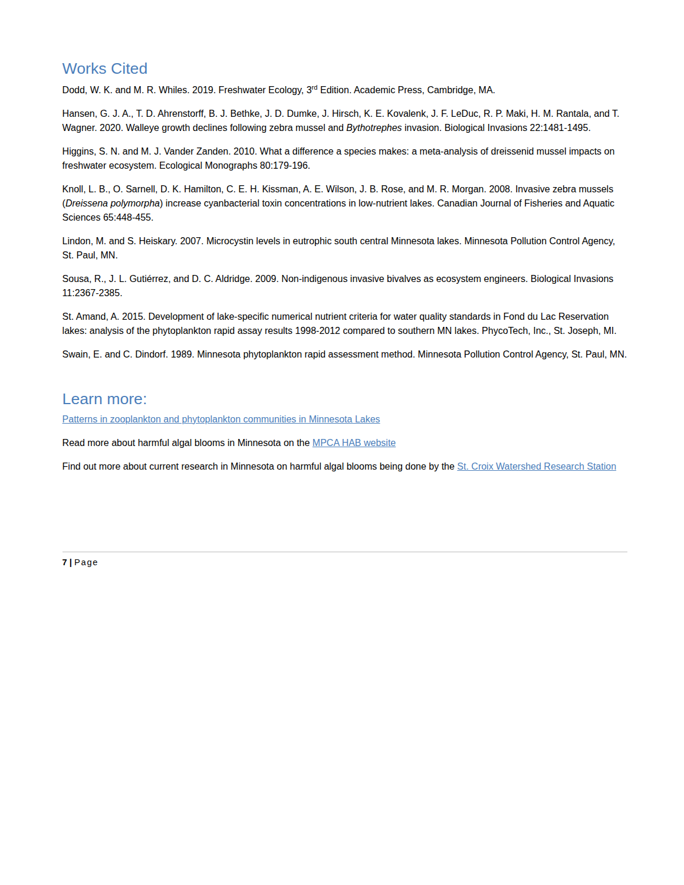Works Cited
Dodd, W. K. and M. R. Whiles. 2019. Freshwater Ecology, 3rd Edition. Academic Press, Cambridge, MA.
Hansen, G. J. A., T. D. Ahrenstorff, B. J. Bethke, J. D. Dumke, J. Hirsch, K. E. Kovalenk, J. F. LeDuc, R. P. Maki, H. M. Rantala, and T. Wagner. 2020. Walleye growth declines following zebra mussel and Bythotrephes invasion. Biological Invasions 22:1481-1495.
Higgins, S. N. and M. J. Vander Zanden. 2010. What a difference a species makes: a meta-analysis of dreissenid mussel impacts on freshwater ecosystem. Ecological Monographs 80:179-196.
Knoll, L. B., O. Sarnell, D. K. Hamilton, C. E. H. Kissman, A. E. Wilson, J. B. Rose, and M. R. Morgan. 2008. Invasive zebra mussels (Dreissena polymorpha) increase cyanbacterial toxin concentrations in low-nutrient lakes. Canadian Journal of Fisheries and Aquatic Sciences 65:448-455.
Lindon, M. and S. Heiskary. 2007. Microcystin levels in eutrophic south central Minnesota lakes. Minnesota Pollution Control Agency, St. Paul, MN.
Sousa, R., J. L. Gutiérrez, and D. C. Aldridge. 2009. Non-indigenous invasive bivalves as ecosystem engineers. Biological Invasions 11:2367-2385.
St. Amand, A. 2015. Development of lake-specific numerical nutrient criteria for water quality standards in Fond du Lac Reservation lakes: analysis of the phytoplankton rapid assay results 1998-2012 compared to southern MN lakes. PhycoTech, Inc., St. Joseph, MI.
Swain, E. and C. Dindorf. 1989. Minnesota phytoplankton rapid assessment method. Minnesota Pollution Control Agency, St. Paul, MN.
Learn more:
Patterns in zooplankton and phytoplankton communities in Minnesota Lakes
Read more about harmful algal blooms in Minnesota on the MPCA HAB website
Find out more about current research in Minnesota on harmful algal blooms being done by the St. Croix Watershed Research Station
7 | Page